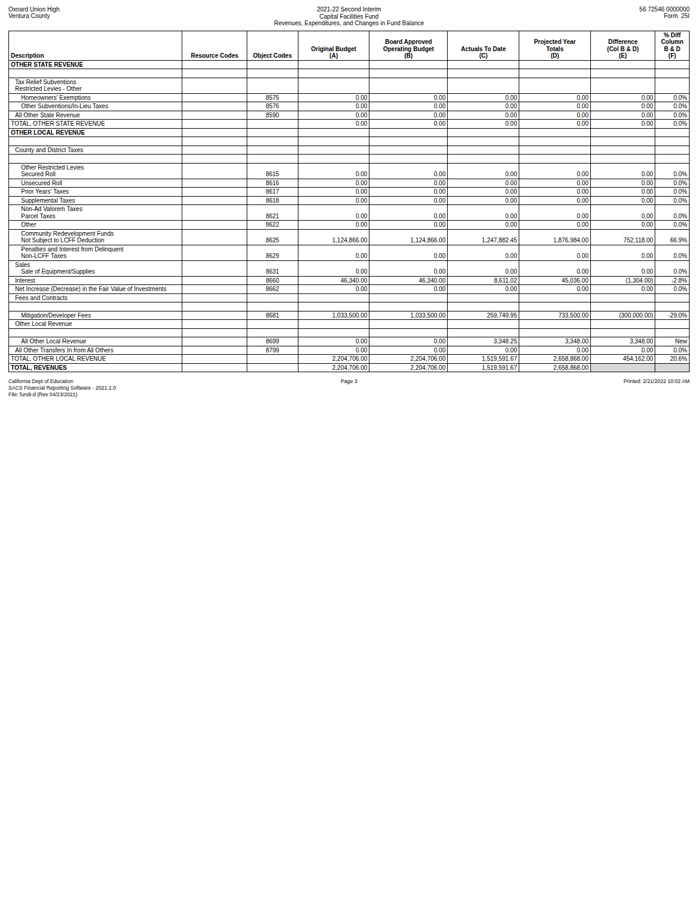| Oxnard Union High Ventura County | 2021-22 Second Interim Capital Facilities Fund Revenues, Expenditures, and Changes in Fund Balance | 56 72546 0000000 Form 25I |
| Description | Resource Codes | Object Codes | Original Budget (A) | Board Approved Operating Budget (B) | Actuals To Date (C) | Projected Year Totals (D) | Difference (Col B & D) (E) | % Diff Column B & D (F) |
| --- | --- | --- | --- | --- | --- | --- | --- | --- |
| OTHER STATE REVENUE | | | | | | | | |
| Tax Relief Subventions Restricted Levies - Other | | | | | | | | |
| Homeowners' Exemptions | | 8575 | 0.00 | 0.00 | 0.00 | 0.00 | 0.00 | 0.0% |
| Other Subventions/In-Lieu Taxes | | 8576 | 0.00 | 0.00 | 0.00 | 0.00 | 0.00 | 0.0% |
| All Other State Revenue | | 8590 | 0.00 | 0.00 | 0.00 | 0.00 | 0.00 | 0.0% |
| TOTAL, OTHER STATE REVENUE | | | 0.00 | 0.00 | 0.00 | 0.00 | 0.00 | 0.0% |
| OTHER LOCAL REVENUE | | | | | | | | |
| County and District Taxes | | | | | | | | |
| Other Restricted Levies Secured Roll | | 8615 | 0.00 | 0.00 | 0.00 | 0.00 | 0.00 | 0.0% |
| Unsecured Roll | | 8616 | 0.00 | 0.00 | 0.00 | 0.00 | 0.00 | 0.0% |
| Prior Years' Taxes | | 8617 | 0.00 | 0.00 | 0.00 | 0.00 | 0.00 | 0.0% |
| Supplemental Taxes | | 8618 | 0.00 | 0.00 | 0.00 | 0.00 | 0.00 | 0.0% |
| Non-Ad Valorem Taxes Parcel Taxes | | 8621 | 0.00 | 0.00 | 0.00 | 0.00 | 0.00 | 0.0% |
| Other | | 8622 | 0.00 | 0.00 | 0.00 | 0.00 | 0.00 | 0.0% |
| Community Redevelopment Funds Not Subject to LCFF Deduction | | 8625 | 1,124,866.00 | 1,124,866.00 | 1,247,882.45 | 1,876,984.00 | 752,118.00 | 66.9% |
| Penalties and Interest from Delinquent Non-LCFF Taxes | | 8629 | 0.00 | 0.00 | 0.00 | 0.00 | 0.00 | 0.0% |
| Sales Sale of Equipment/Supplies | | 8631 | 0.00 | 0.00 | 0.00 | 0.00 | 0.00 | 0.0% |
| Interest | | 8660 | 46,340.00 | 46,340.00 | 8,611.02 | 45,036.00 | (1,304.00) | -2.8% |
| Net Increase (Decrease) in the Fair Value of Investments | | 8662 | 0.00 | 0.00 | 0.00 | 0.00 | 0.00 | 0.0% |
| Fees and Contracts | | | | | | | | |
| Mitigation/Developer Fees | | 8681 | 1,033,500.00 | 1,033,500.00 | 259,749.95 | 733,500.00 | (300,000.00) | -29.0% |
| Other Local Revenue | | | | | | | | |
| All Other Local Revenue | | 8699 | 0.00 | 0.00 | 3,348.25 | 3,348.00 | 3,348.00 | New |
| All Other Transfers In from All Others | | 8799 | 0.00 | 0.00 | 0.00 | 0.00 | 0.00 | 0.0% |
| TOTAL, OTHER LOCAL REVENUE | | | 2,204,706.00 | 2,204,706.00 | 1,519,591.67 | 2,658,868.00 | 454,162.00 | 20.6% |
| TOTAL, REVENUES | | | 2,204,706.00 | 2,204,706.00 | 1,519,591.67 | 2,658,868.00 | | |
| California Dept of Education SACS Financial Reporting Software - 2021.2.0 File: fundi-d (Rev 04/23/2021) | Page 3 | Printed: 2/21/2022 10:02 AM |